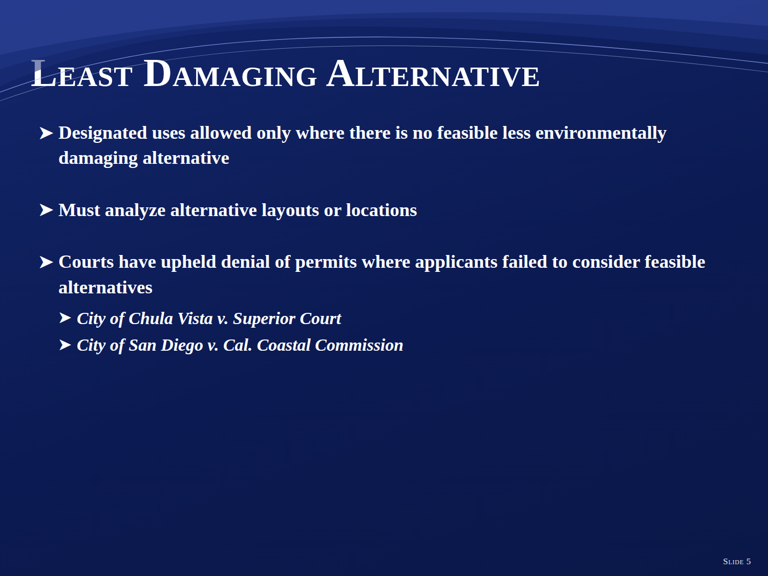Least Damaging Alternative
Designated uses allowed only where there is no feasible less environmentally damaging alternative
Must analyze alternative layouts or locations
Courts have upheld denial of permits where applicants failed to consider feasible alternatives
City of Chula Vista v. Superior Court
City of San Diego v. Cal. Coastal Commission
Slide 5